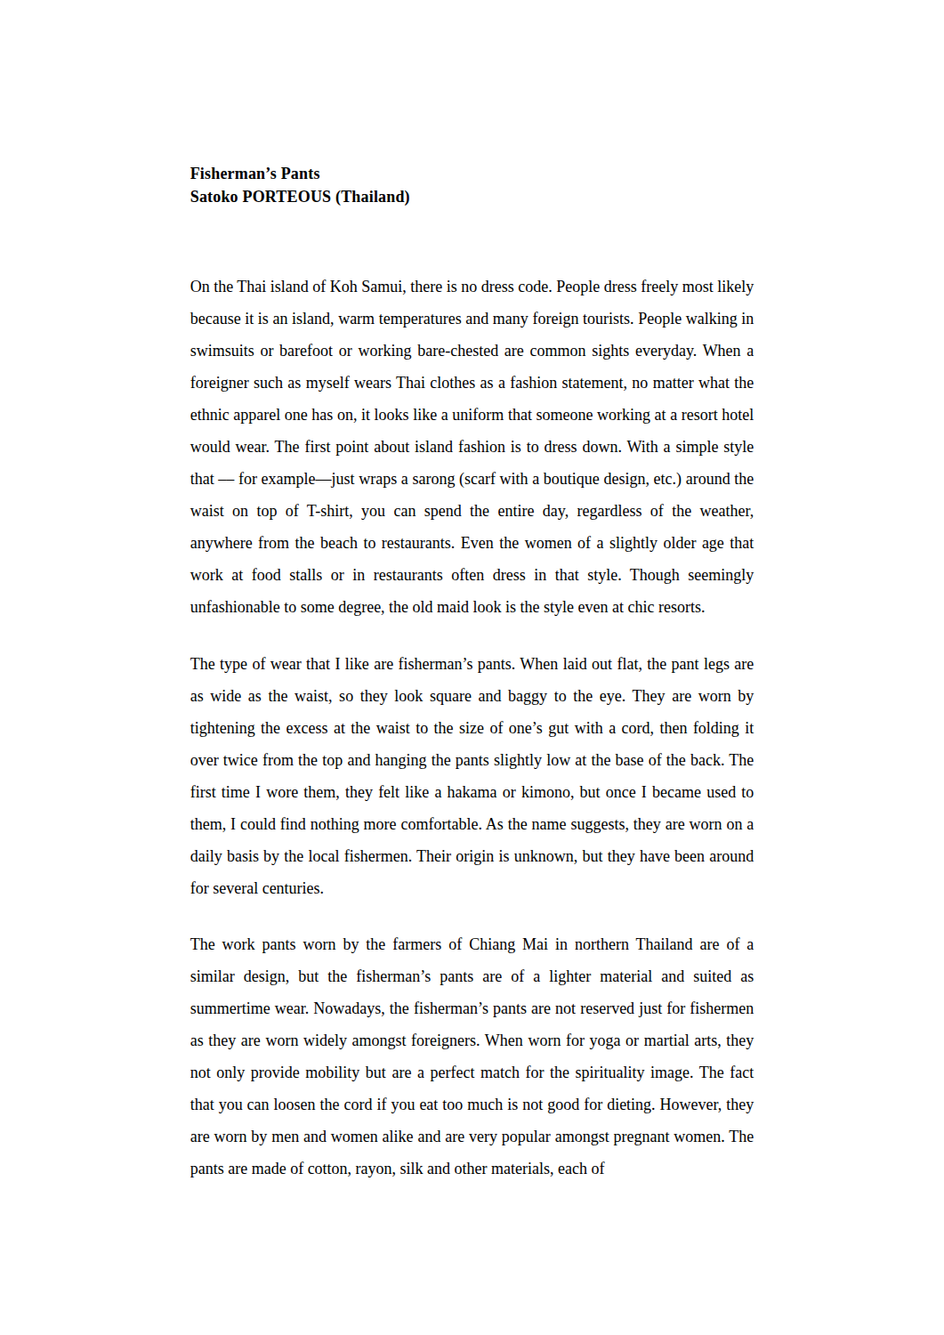Fisherman’s PantsSatoko PORTEOUS (Thailand)
On the Thai island of Koh Samui, there is no dress code. People dress freely most likely because it is an island, warm temperatures and many foreign tourists. People walking in swimsuits or barefoot or working bare-chested are common sights everyday. When a foreigner such as myself wears Thai clothes as a fashion statement, no matter what the ethnic apparel one has on, it looks like a uniform that someone working at a resort hotel would wear. The first point about island fashion is to dress down. With a simple style that –– for example—just wraps a sarong (scarf with a boutique design, etc.) around the waist on top of T-shirt, you can spend the entire day, regardless of the weather, anywhere from the beach to restaurants. Even the women of a slightly older age that work at food stalls or in restaurants often dress in that style. Though seemingly unfashionable to some degree, the old maid look is the style even at chic resorts.
The type of wear that I like are fisherman’s pants. When laid out flat, the pant legs are as wide as the waist, so they look square and baggy to the eye. They are worn by tightening the excess at the waist to the size of one’s gut with a cord, then folding it over twice from the top and hanging the pants slightly low at the base of the back. The first time I wore them, they felt like a hakama or kimono, but once I became used to them, I could find nothing more comfortable. As the name suggests, they are worn on a daily basis by the local fishermen. Their origin is unknown, but they have been around for several centuries.
The work pants worn by the farmers of Chiang Mai in northern Thailand are of a similar design, but the fisherman’s pants are of a lighter material and suited as summertime wear. Nowadays, the fisherman’s pants are not reserved just for fishermen as they are worn widely amongst foreigners. When worn for yoga or martial arts, they not only provide mobility but are a perfect match for the spirituality image. The fact that you can loosen the cord if you eat too much is not good for dieting. However, they are worn by men and women alike and are very popular amongst pregnant women. The pants are made of cotton, rayon, silk and other materials, each of